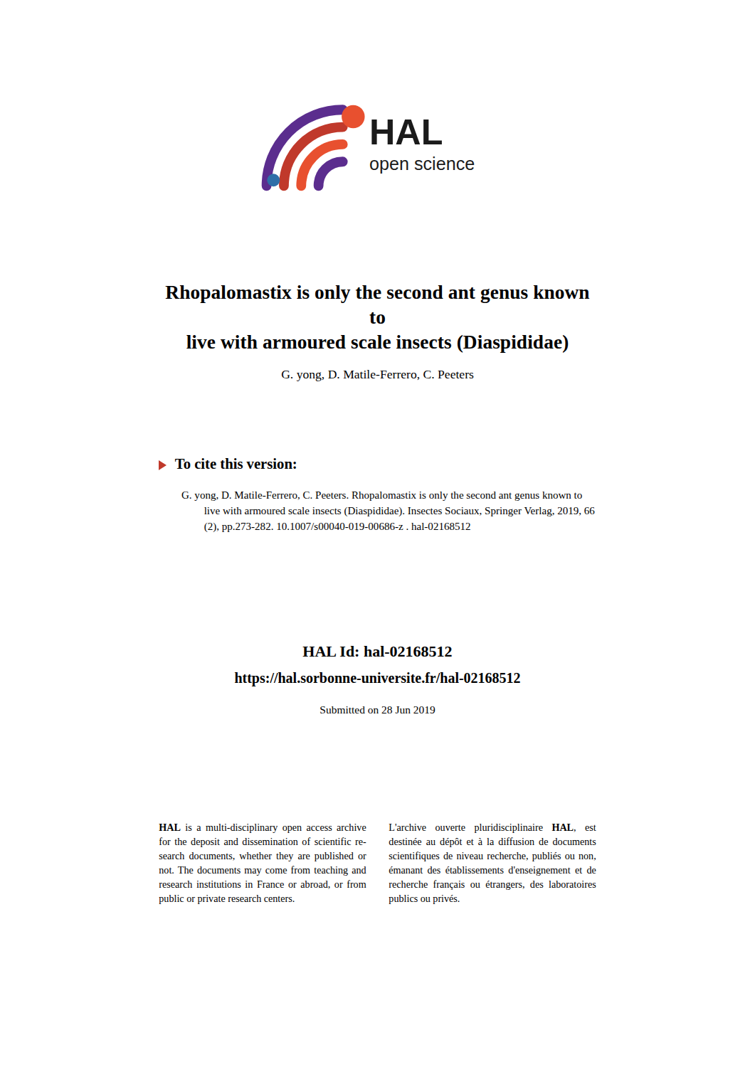HAL open science
Rhopalomastix is only the second ant genus known to
live with armoured scale insects (Diaspididae)
G. yong, D. Matile-Ferrero, C. Peeters
To cite this version:
G. yong, D. Matile-Ferrero, C. Peeters. Rhopalomastix is only the second ant genus known to live with armoured scale insects (Diaspididae). Insectes Sociaux, Springer Verlag, 2019, 66 (2), pp.273-282. 10.1007/s00040-019-00686-z . hal-02168512
HAL Id: hal-02168512
https://hal.sorbonne-universite.fr/hal-02168512
Submitted on 28 Jun 2019
HAL is a multi-disciplinary open access archive for the deposit and dissemination of scientific research documents, whether they are published or not. The documents may come from teaching and research institutions in France or abroad, or from public or private research centers.
L'archive ouverte pluridisciplinaire HAL, est destinée au dépôt et à la diffusion de documents scientifiques de niveau recherche, publiés ou non, émanant des établissements d'enseignement et de recherche français ou étrangers, des laboratoires publics ou privés.